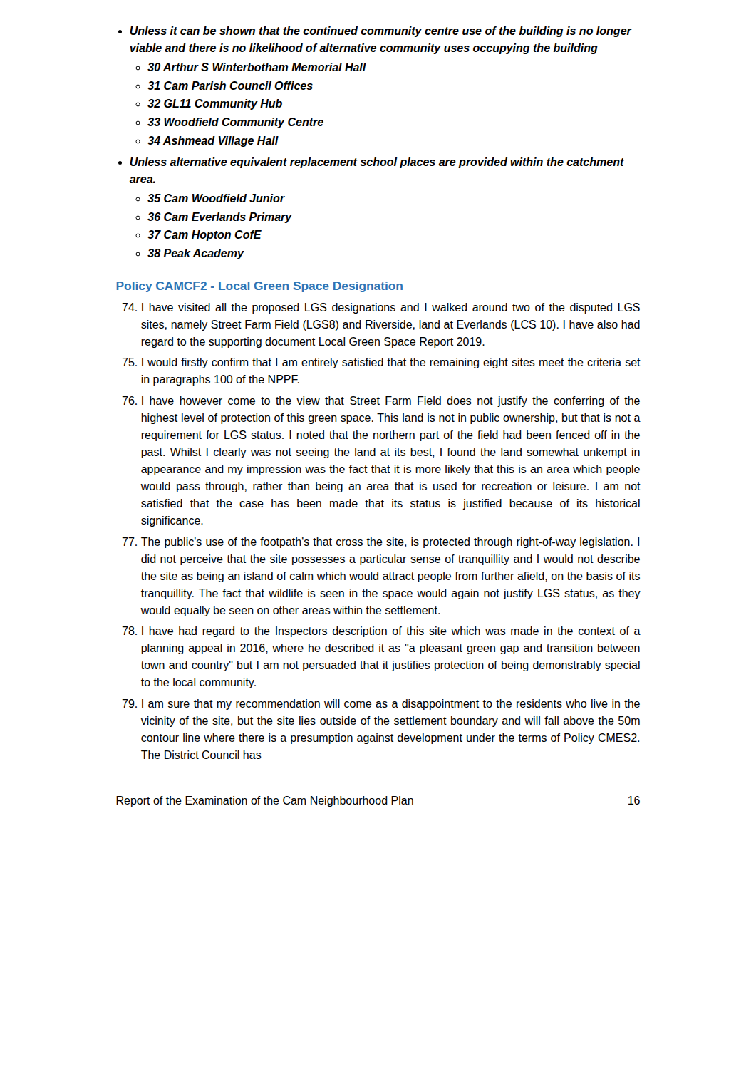Unless it can be shown that the continued community centre use of the building is no longer viable and there is no likelihood of alternative community uses occupying the building
30 Arthur S Winterbotham Memorial Hall
31 Cam Parish Council Offices
32 GL11 Community Hub
33 Woodfield Community Centre
34 Ashmead Village Hall
Unless alternative equivalent replacement school places are provided within the catchment area.
35 Cam Woodfield Junior
36 Cam Everlands Primary
37 Cam Hopton CofE
38 Peak Academy
Policy CAMCF2 - Local Green Space Designation
I have visited all the proposed LGS designations and I walked around two of the disputed LGS sites, namely Street Farm Field (LGS8) and Riverside, land at Everlands (LCS 10). I have also had regard to the supporting document Local Green Space Report 2019.
I would firstly confirm that I am entirely satisfied that the remaining eight sites meet the criteria set in paragraphs 100 of the NPPF.
I have however come to the view that Street Farm Field does not justify the conferring of the highest level of protection of this green space. This land is not in public ownership, but that is not a requirement for LGS status. I noted that the northern part of the field had been fenced off in the past. Whilst I clearly was not seeing the land at its best, I found the land somewhat unkempt in appearance and my impression was the fact that it is more likely that this is an area which people would pass through, rather than being an area that is used for recreation or leisure. I am not satisfied that the case has been made that its status is justified because of its historical significance.
The public's use of the footpath's that cross the site, is protected through right-of-way legislation. I did not perceive that the site possesses a particular sense of tranquillity and I would not describe the site as being an island of calm which would attract people from further afield, on the basis of its tranquillity. The fact that wildlife is seen in the space would again not justify LGS status, as they would equally be seen on other areas within the settlement.
I have had regard to the Inspectors description of this site which was made in the context of a planning appeal in 2016, where he described it as "a pleasant green gap and transition between town and country" but I am not persuaded that it justifies protection of being demonstrably special to the local community.
I am sure that my recommendation will come as a disappointment to the residents who live in the vicinity of the site, but the site lies outside of the settlement boundary and will fall above the 50m contour line where there is a presumption against development under the terms of Policy CMES2. The District Council has
Report of the Examination of the Cam Neighbourhood Plan 16